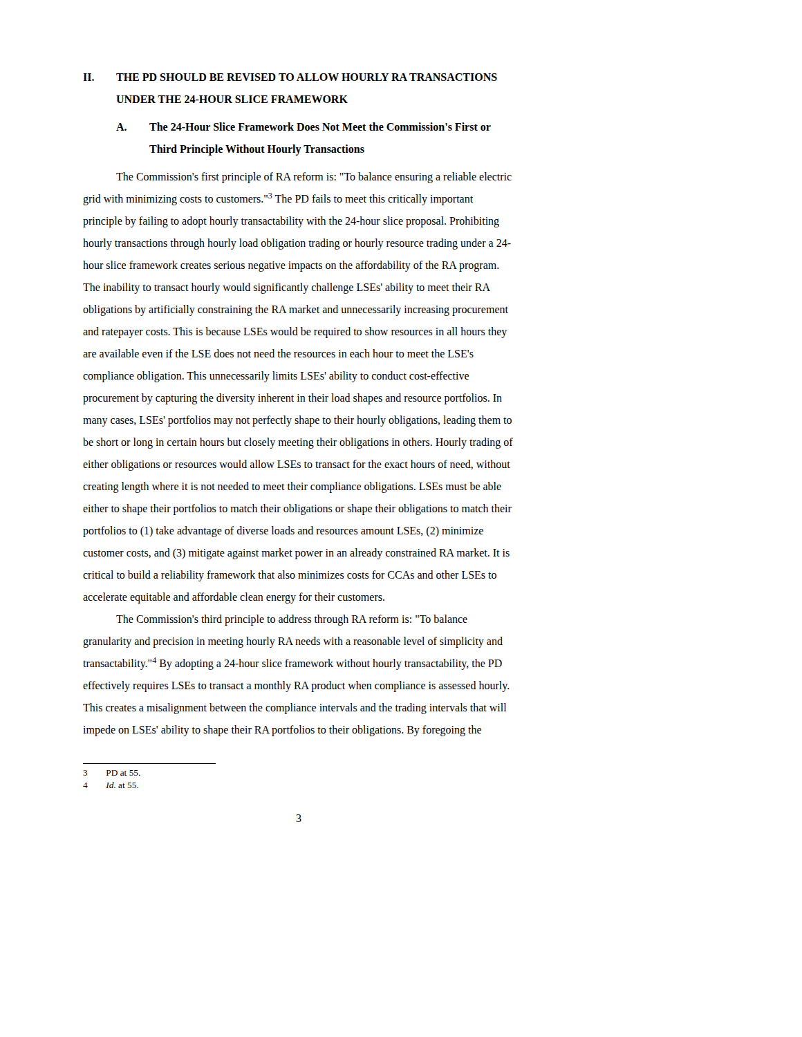II. THE PD SHOULD BE REVISED TO ALLOW HOURLY RA TRANSACTIONS UNDER THE 24-HOUR SLICE FRAMEWORK
A. The 24-Hour Slice Framework Does Not Meet the Commission's First or Third Principle Without Hourly Transactions
The Commission's first principle of RA reform is: "To balance ensuring a reliable electric grid with minimizing costs to customers."3 The PD fails to meet this critically important principle by failing to adopt hourly transactability with the 24-hour slice proposal. Prohibiting hourly transactions through hourly load obligation trading or hourly resource trading under a 24-hour slice framework creates serious negative impacts on the affordability of the RA program. The inability to transact hourly would significantly challenge LSEs' ability to meet their RA obligations by artificially constraining the RA market and unnecessarily increasing procurement and ratepayer costs. This is because LSEs would be required to show resources in all hours they are available even if the LSE does not need the resources in each hour to meet the LSE's compliance obligation. This unnecessarily limits LSEs' ability to conduct cost-effective procurement by capturing the diversity inherent in their load shapes and resource portfolios. In many cases, LSEs' portfolios may not perfectly shape to their hourly obligations, leading them to be short or long in certain hours but closely meeting their obligations in others. Hourly trading of either obligations or resources would allow LSEs to transact for the exact hours of need, without creating length where it is not needed to meet their compliance obligations. LSEs must be able either to shape their portfolios to match their obligations or shape their obligations to match their portfolios to (1) take advantage of diverse loads and resources amount LSEs, (2) minimize customer costs, and (3) mitigate against market power in an already constrained RA market. It is critical to build a reliability framework that also minimizes costs for CCAs and other LSEs to accelerate equitable and affordable clean energy for their customers.
The Commission's third principle to address through RA reform is: "To balance granularity and precision in meeting hourly RA needs with a reasonable level of simplicity and transactability."4 By adopting a 24-hour slice framework without hourly transactability, the PD effectively requires LSEs to transact a monthly RA product when compliance is assessed hourly. This creates a misalignment between the compliance intervals and the trading intervals that will impede on LSEs' ability to shape their RA portfolios to their obligations. By foregoing the
3 PD at 55.
4 Id. at 55.
3